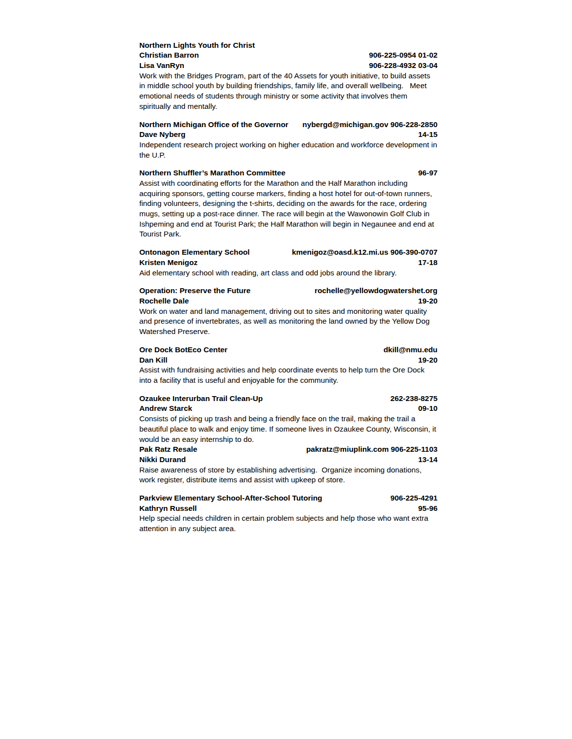Northern Lights Youth for Christ
Christian Barron 906-225-0954 01-02
Lisa VanRyn 906-228-4932 03-04
Work with the Bridges Program, part of the 40 Assets for youth initiative, to build assets in middle school youth by building friendships, family life, and overall wellbeing. Meet emotional needs of students through ministry or some activity that involves them spiritually and mentally.
Northern Michigan Office of the Governor nybergd@michigan.gov 906-228-2850
Dave Nyberg 14-15
Independent research project working on higher education and workforce development in the U.P.
Northern Shuffler’s Marathon Committee 96-97
Assist with coordinating efforts for the Marathon and the Half Marathon including acquiring sponsors, getting course markers, finding a host hotel for out-of-town runners, finding volunteers, designing the t-shirts, deciding on the awards for the race, ordering mugs, setting up a post-race dinner. The race will begin at the Wawonowin Golf Club in Ishpeming and end at Tourist Park; the Half Marathon will begin in Negaunee and end at Tourist Park.
Ontonagon Elementary School kmenigoz@oasd.k12.mi.us 906-390-0707
Kristen Menigoz 17-18
Aid elementary school with reading, art class and odd jobs around the library.
Operation: Preserve the Future rochelle@yellowdogwatershet.org
Rochelle Dale 19-20
Work on water and land management, driving out to sites and monitoring water quality and presence of invertebrates, as well as monitoring the land owned by the Yellow Dog Watershed Preserve.
Ore Dock BotEco Center dkill@nmu.edu
Dan Kill 19-20
Assist with fundraising activities and help coordinate events to help turn the Ore Dock into a facility that is useful and enjoyable for the community.
Ozaukee Interurban Trail Clean-Up 262-238-8275
Andrew Starck 09-10
Consists of picking up trash and being a friendly face on the trail, making the trail a beautiful place to walk and enjoy time. If someone lives in Ozaukee County, Wisconsin, it would be an easy internship to do.
Pak Ratz Resale pakratz@miuplink.com 906-225-1103
Nikki Durand 13-14
Raise awareness of store by establishing advertising. Organize incoming donations, work register, distribute items and assist with upkeep of store.
Parkview Elementary School-After-School Tutoring 906-225-4291
Kathryn Russell 95-96
Help special needs children in certain problem subjects and help those who want extra attention in any subject area.